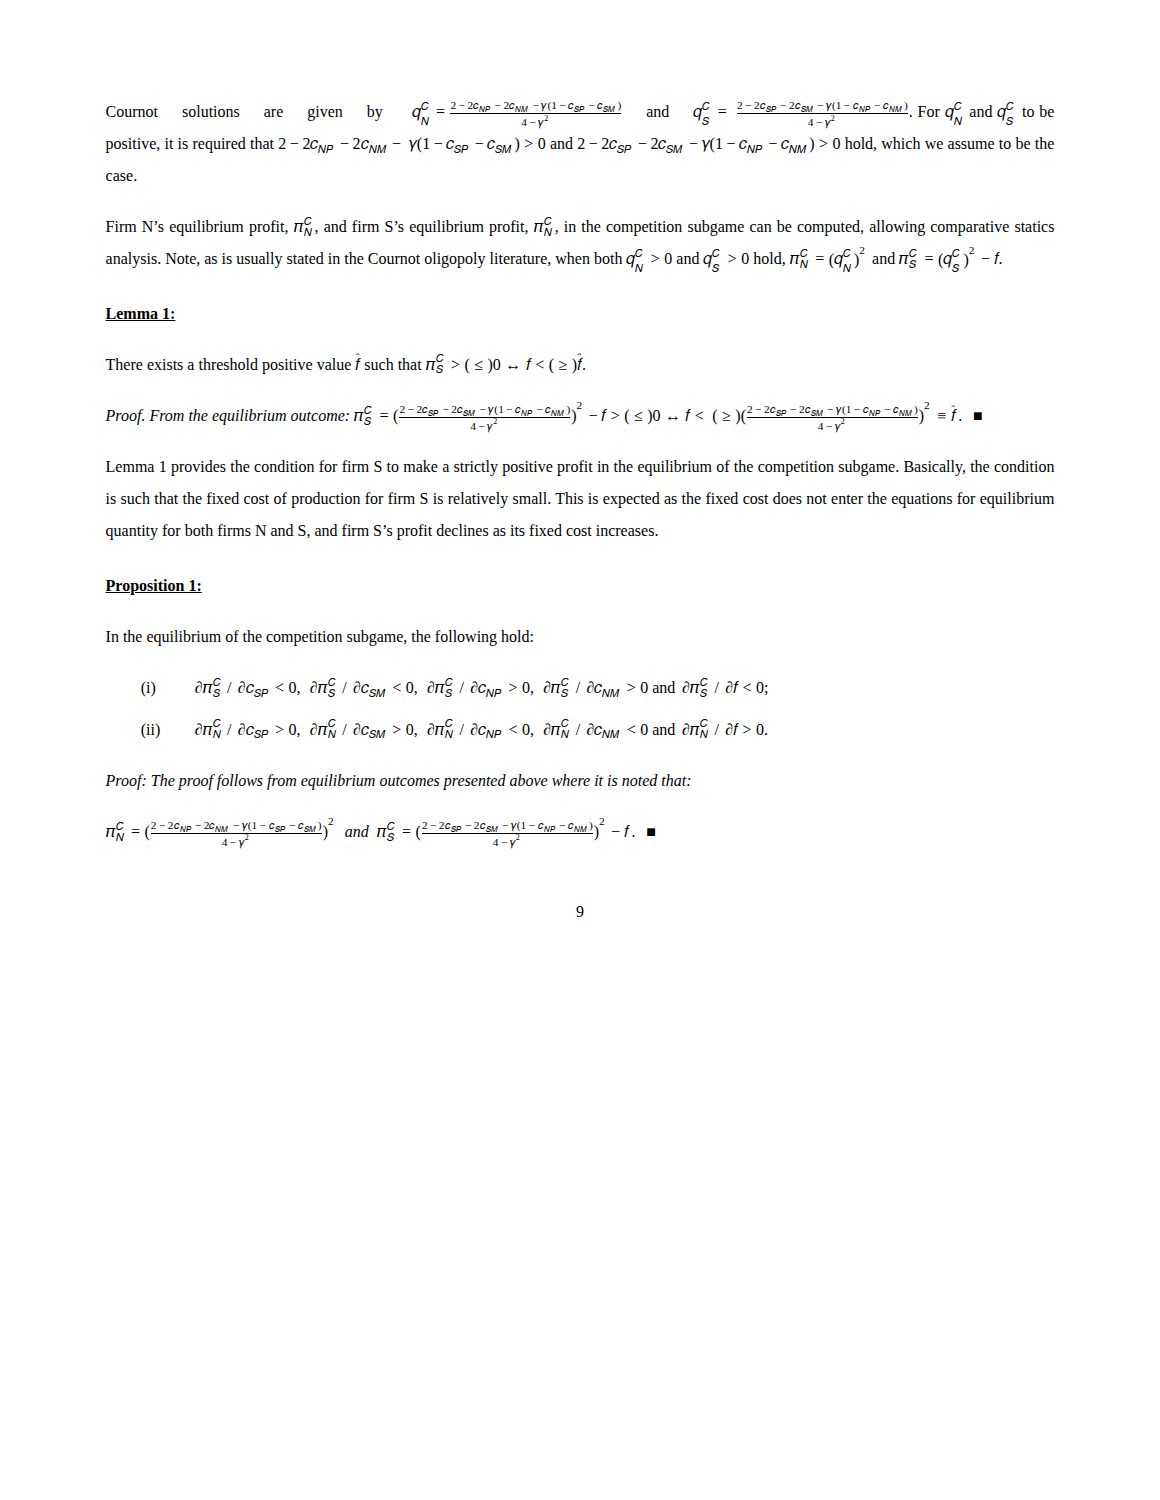Cournot solutions are given by qNC = 2−2cNP−2cNM−γ(1−cSP−cSM) 4−γ2 and qSC = 2−2cSP−2cSM−γ(1−cNP−cNM) 4−γ2 . For qNC and qSC to be positive, it is required that 2−2cNP−2cNM− γ(1−cSP−cSM)>0 and 2−2cSP−2cSM−γ(1−cNP−cNM)>0 hold, which we assume to be the case.
Firm N’s equilibrium profit, πNC, and firm S’s equilibrium profit, πNC, in the competition subgame can be computed, allowing comparative statics analysis. Note, as is usually stated in the Cournot oligopoly literature, when both qNC>0 and qSC>0 hold, πNC=(qNC)2 and πSC=(qSC)2−f.
Lemma 1:
There exists a threshold positive value f̂ such that πSC>(≤)0↔f<(≥)f̂.
Proof. From the equilibrium outcome: πSC = ( 2−2cSP−2cSM−γ(1−cNP−cNM) 4−γ2 ) 2 −f>(≤)0↔f< (≥) ( 2−2cSP−2cSM−γ(1−cNP−cNM) 4−γ2 ) 2 ≡f̂. ■
Lemma 1 provides the condition for firm S to make a strictly positive profit in the equilibrium of the competition subgame. Basically, the condition is such that the fixed cost of production for firm S is relatively small. This is expected as the fixed cost does not enter the equations for equilibrium quantity for both firms N and S, and firm S’s profit declines as its fixed cost increases.
Proposition 1:
In the equilibrium of the competition subgame, the following hold:
(i) ∂πSC/∂cSP<0, ∂πSC/∂cSM<0, ∂πSC/∂cNP>0, ∂πSC/∂cNM>0 and ∂πSC/∂f<0;
(ii) ∂πNC/∂cSP>0, ∂πNC/∂cSM>0, ∂πNC/∂cNP<0, ∂πNC/∂cNM<0 and ∂πNC/∂f>0.
Proof: The proof follows from equilibrium outcomes presented above where it is noted that:
πNC = ( 2−2cNP−2cNM−γ(1−cSP−cSM) 4−γ2 ) 2 and πSC = ( 2−2cSP−2cSM−γ(1−cNP−cNM) 4−γ2 ) 2 −f. ■
9